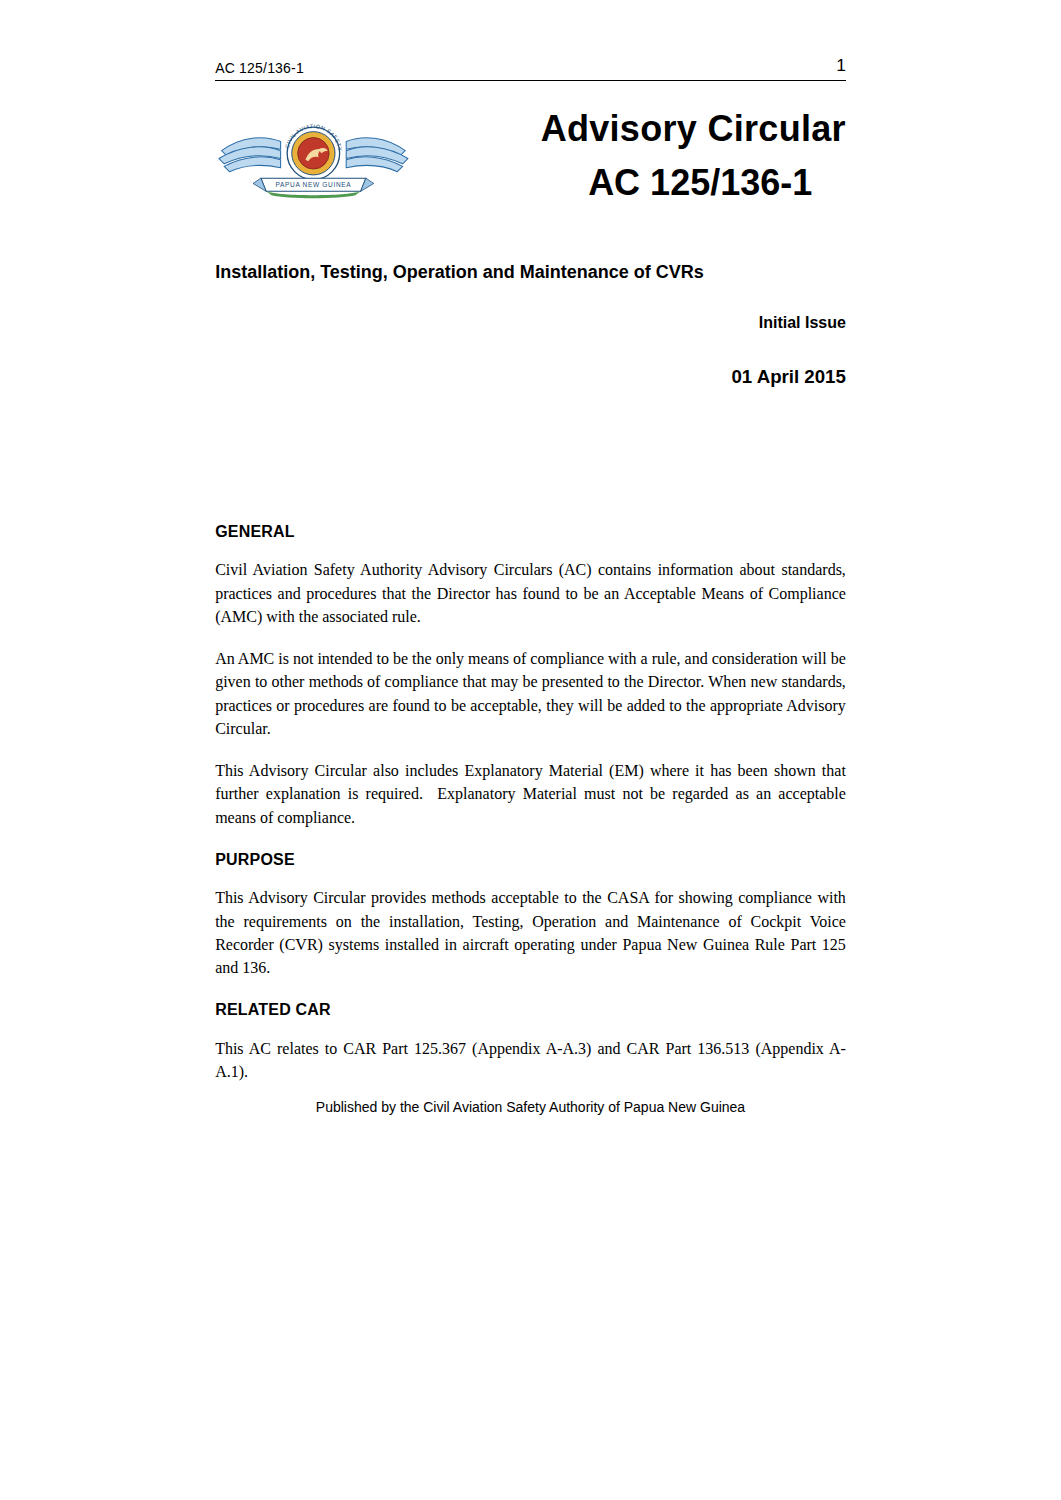AC 125/136-1
1
CIVIL AVIATION SAFETY AUTHORITY PAPUA NEW GUINEA
Advisory Circular
AC 125/136-1
Installation, Testing, Operation and Maintenance of CVRs
Initial Issue
01 April 2015
GENERAL
Civil Aviation Safety Authority Advisory Circulars (AC) contains information about standards, practices and procedures that the Director has found to be an Acceptable Means of Compliance (AMC) with the associated rule.
An AMC is not intended to be the only means of compliance with a rule, and consideration will be given to other methods of compliance that may be presented to the Director. When new standards, practices or procedures are found to be acceptable, they will be added to the appropriate Advisory Circular.
This Advisory Circular also includes Explanatory Material (EM) where it has been shown that further explanation is required. Explanatory Material must not be regarded as an acceptable means of compliance.
PURPOSE
This Advisory Circular provides methods acceptable to the CASA for showing compliance with the requirements on the installation, Testing, Operation and Maintenance of Cockpit Voice Recorder (CVR) systems installed in aircraft operating under Papua New Guinea Rule Part 125 and 136.
RELATED CAR
This AC relates to CAR Part 125.367 (Appendix A-A.3) and CAR Part 136.513 (Appendix A-A.1).
Published by the Civil Aviation Safety Authority of Papua New Guinea